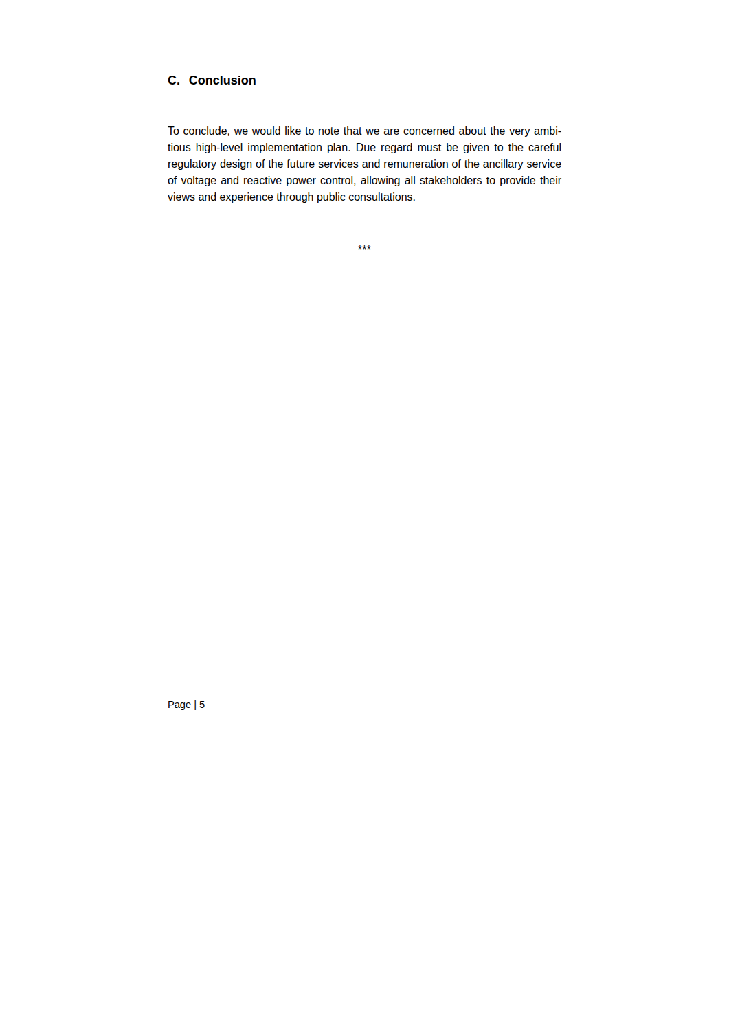C. Conclusion
To conclude, we would like to note that we are concerned about the very ambitious high-level implementation plan. Due regard must be given to the careful regulatory design of the future services and remuneration of the ancillary service of voltage and reactive power control, allowing all stakeholders to provide their views and experience through public consultations.
***
Page | 5